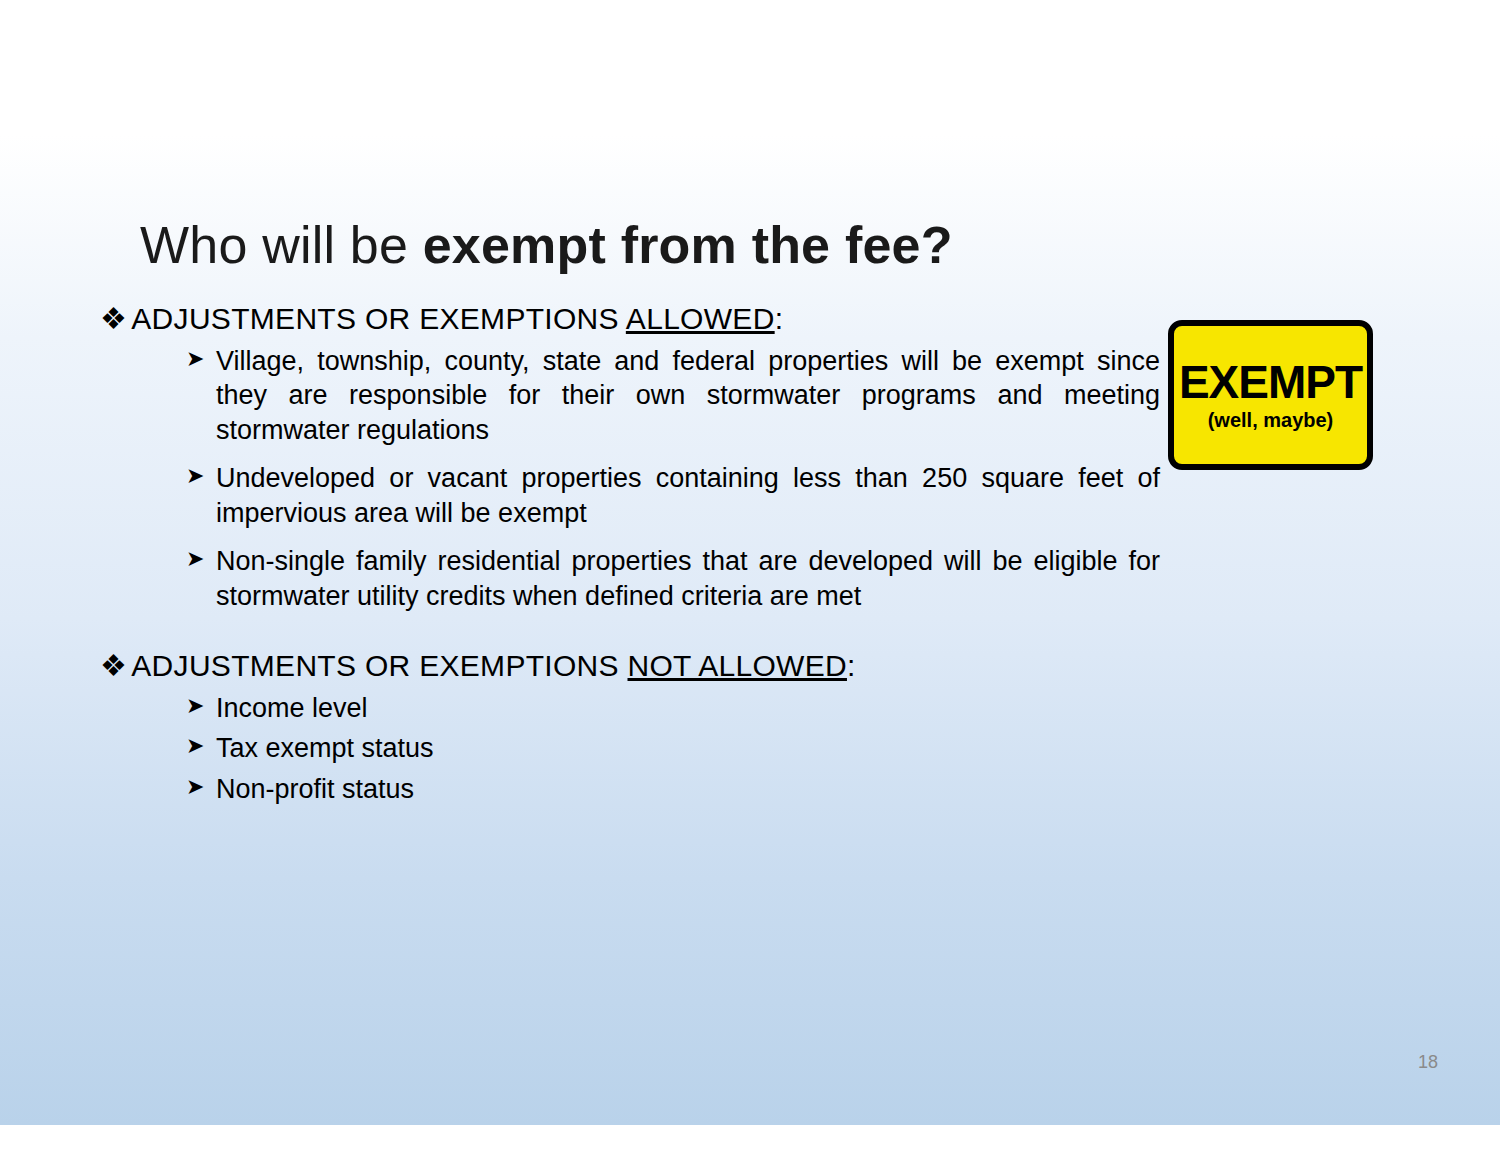Who will be exempt from the fee?
EXEMPT
(well, maybe)
❖ADJUSTMENTS OR EXEMPTIONS ALLOWED:
Village, township, county, state and federal properties will be exempt since they are responsible for their own stormwater programs and meeting stormwater regulations
Undeveloped or vacant properties containing less than 250 square feet of impervious area will be exempt
Non-single family residential properties that are developed will be eligible for stormwater utility credits when defined criteria are met
❖ADJUSTMENTS OR EXEMPTIONS NOT ALLOWED:
Income level
Tax exempt status
Non-profit status
18